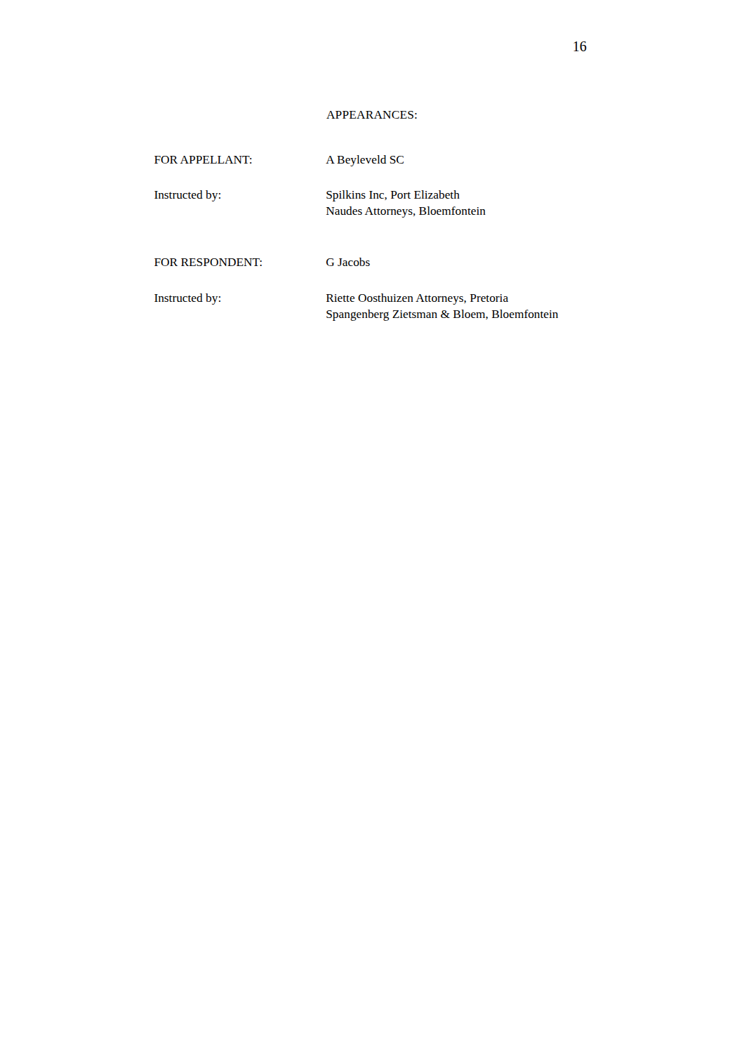16
APPEARANCES:
| FOR APPELLANT: | A Beyleveld SC |
| Instructed by: | Spilkins Inc, Port Elizabeth Naudes Attorneys, Bloemfontein |
| FOR RESPONDENT: | G Jacobs |
| Instructed by: | Riette Oosthuizen Attorneys, Pretoria Spangenberg Zietsman & Bloem, Bloemfontein |